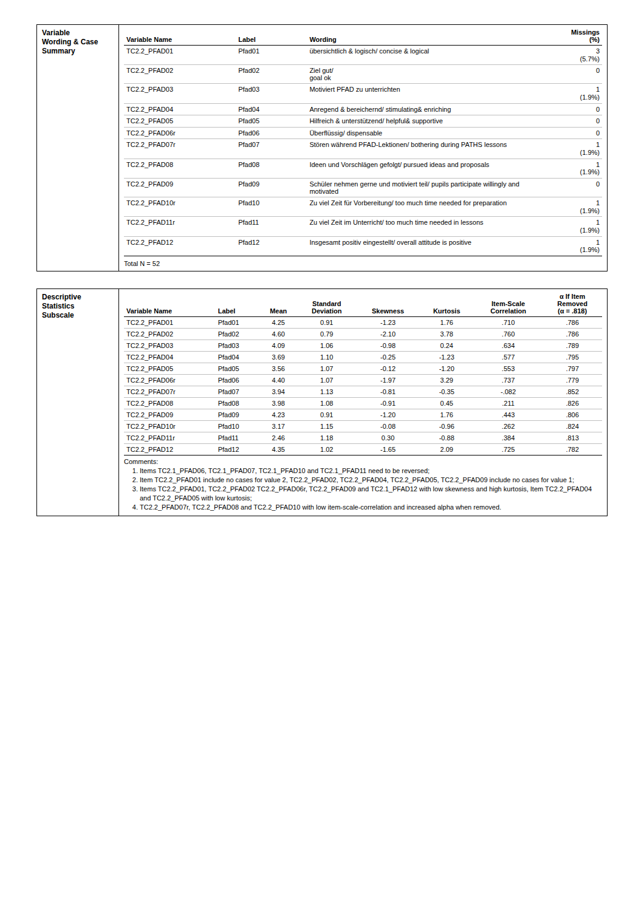Variable
Wording & Case
Summary
| Variable Name | Label | Wording | Missings (%) |
| --- | --- | --- | --- |
| TC2.2_PFAD01 | Pfad01 | übersichtlich & logisch/ concise & logical | 3 (5.7%) |
| TC2.2_PFAD02 | Pfad02 | Ziel gut/ goal ok | 0 |
| TC2.2_PFAD03 | Pfad03 | Motiviert PFAD zu unterrichten | 1 (1.9%) |
| TC2.2_PFAD04 | Pfad04 | Anregend & bereichernd/ stimulating& enriching | 0 |
| TC2.2_PFAD05 | Pfad05 | Hilfreich & unterstützend/ helpful& supportive | 0 |
| TC2.2_PFAD06r | Pfad06 | Überflüssig/ dispensable | 0 |
| TC2.2_PFAD07r | Pfad07 | Stören während PFAD-Lektionen/ bothering during PATHS lessons | 1 (1.9%) |
| TC2.2_PFAD08 | Pfad08 | Ideen und Vorschlägen gefolgt/ pursued ideas and proposals | 1 (1.9%) |
| TC2.2_PFAD09 | Pfad09 | Schüler nehmen gerne und motiviert teil/ pupils participate willingly and motivated | 0 |
| TC2.2_PFAD10r | Pfad10 | Zu viel Zeit für Vorbereitung/ too much time needed for preparation | 1 (1.9%) |
| TC2.2_PFAD11r | Pfad11 | Zu viel Zeit im Unterricht/ too much time needed in lessons | 1 (1.9%) |
| TC2.2_PFAD12 | Pfad12 | Insgesamt positiv eingestellt/ overall attitude is positive | 1 (1.9%) |
Total N = 52
Descriptive
Statistics
Subscale
| Variable Name | Label | Mean | Standard Deviation | Skewness | Kurtosis | Item-Scale Correlation | α If Item Removed (α = .818) |
| --- | --- | --- | --- | --- | --- | --- | --- |
| TC2.2_PFAD01 | Pfad01 | 4.25 | 0.91 | -1.23 | 1.76 | .710 | .786 |
| TC2.2_PFAD02 | Pfad02 | 4.60 | 0.79 | -2.10 | 3.78 | .760 | .786 |
| TC2.2_PFAD03 | Pfad03 | 4.09 | 1.06 | -0.98 | 0.24 | .634 | .789 |
| TC2.2_PFAD04 | Pfad04 | 3.69 | 1.10 | -0.25 | -1.23 | .577 | .795 |
| TC2.2_PFAD05 | Pfad05 | 3.56 | 1.07 | -0.12 | -1.20 | .553 | .797 |
| TC2.2_PFAD06r | Pfad06 | 4.40 | 1.07 | -1.97 | 3.29 | .737 | .779 |
| TC2.2_PFAD07r | Pfad07 | 3.94 | 1.13 | -0.81 | -0.35 | -.082 | .852 |
| TC2.2_PFAD08 | Pfad08 | 3.98 | 1.08 | -0.91 | 0.45 | .211 | .826 |
| TC2.2_PFAD09 | Pfad09 | 4.23 | 0.91 | -1.20 | 1.76 | .443 | .806 |
| TC2.2_PFAD10r | Pfad10 | 3.17 | 1.15 | -0.08 | -0.96 | .262 | .824 |
| TC2.2_PFAD11r | Pfad11 | 2.46 | 1.18 | 0.30 | -0.88 | .384 | .813 |
| TC2.2_PFAD12 | Pfad12 | 4.35 | 1.02 | -1.65 | 2.09 | .725 | .782 |
Comments:
Items TC2.1_PFAD06, TC2.1_PFAD07, TC2.1_PFAD10 and TC2.1_PFAD11 need to be reversed;
Item TC2.2_PFAD01 include no cases for value 2, TC2.2_PFAD02, TC2.2_PFAD04, TC2.2_PFAD05, TC2.2_PFAD09 include no cases for value 1;
Items TC2.2_PFAD01, TC2.2_PFAD02 TC2.2_PFAD06r, TC2.2_PFAD09 and TC2.1_PFAD12 with low skewness and high kurtosis, Item TC2.2_PFAD04 and TC2.2_PFAD05 with low kurtosis;
TC2.2_PFAD07r, TC2.2_PFAD08 and TC2.2_PFAD10 with low item-scale-correlation and increased alpha when removed.